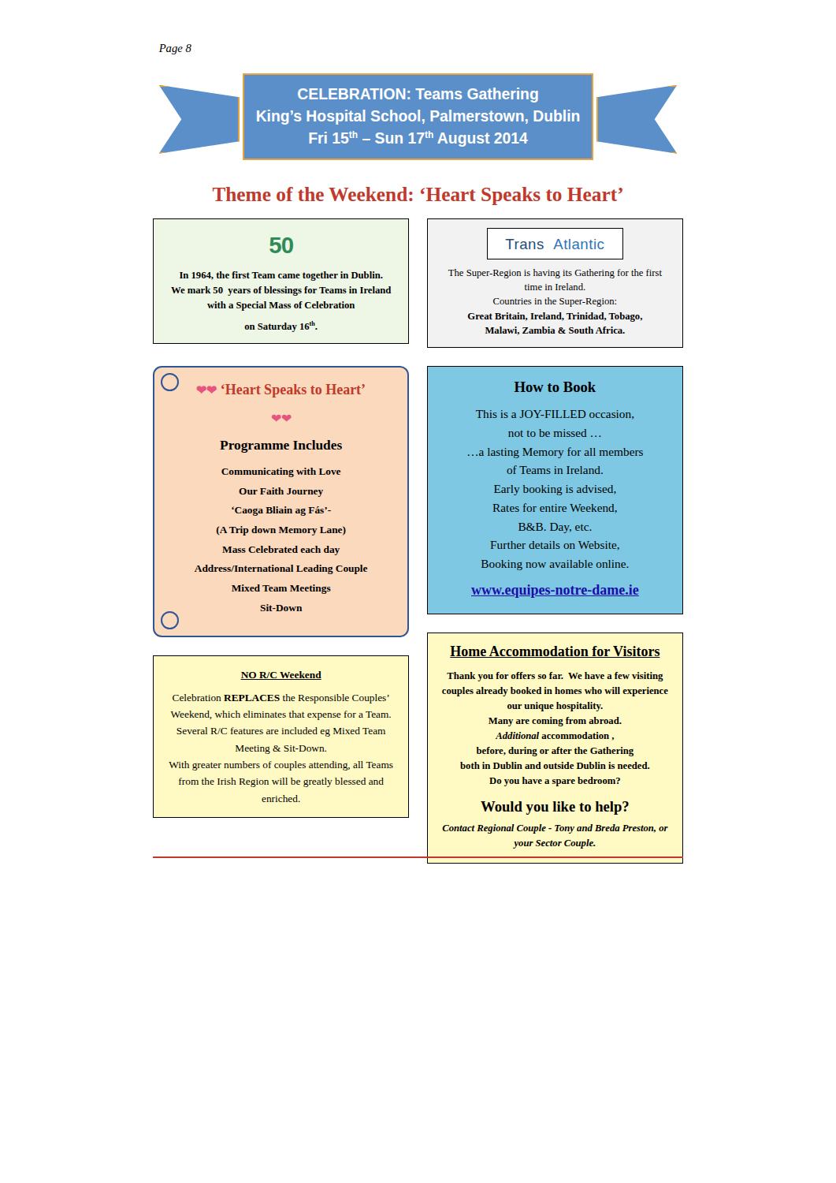Page 8
CELEBRATION: Teams Gathering
King’s Hospital School, Palmerstown, Dublin
Fri 15th – Sun 17th August 2014
Theme of the Weekend: ‘Heart Speaks to Heart’
50
In 1964, the first Team came together in Dublin.
We mark 50 years of blessings for Teams in Ireland with a Special Mass of Celebration
on Saturday 16th.
Trans Atlantic
The Super-Region is having its Gathering for the first time in Ireland.
Countries in the Super-Region:
Great Britain, Ireland, Trinidad, Tobago, Malawi, Zambia & South Africa.
❤❤ ‘Heart Speaks to Heart’
❤❤
Programme Includes
Communicating with Love
Our Faith Journey
‘Caoga Bliain ag Fás’-
(A Trip down Memory Lane)
Mass Celebrated each day
Address/International Leading Couple
Mixed Team Meetings
Sit-Down
NO R/C Weekend Celebration REPLACES the Responsible Couples’ Weekend, which eliminates that expense for a Team. Several R/C features are included eg Mixed Team Meeting & Sit-Down.
With greater numbers of couples attending, all Teams from the Irish Region will be greatly blessed and enriched.
How to Book
This is a JOY-FILLED occasion,
not to be missed …
…a lasting Memory for all members
of Teams in Ireland.
Early booking is advised,
Rates for entire Weekend,
B&B. Day, etc.
Further details on Website,
Booking now available online.
www.equipes-notre-dame.ie
Home Accommodation for Visitors
Thank you for offers so far. We have a few visiting couples already booked in homes who will experience our unique hospitality.
Many are coming from abroad.
Additional accommodation ,
before, during or after the Gathering
both in Dublin and outside Dublin is needed.
Do you have a spare bedroom?
Would you like to help?
Contact Regional Couple - Tony and Breda Preston, or your Sector Couple.